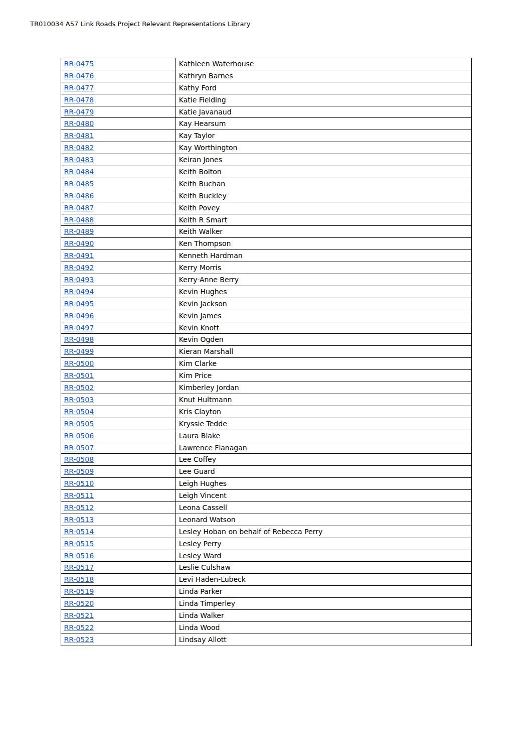TR010034 A57 Link Roads Project Relevant Representations Library
| RR-0475 | Kathleen Waterhouse |
| RR-0476 | Kathryn Barnes |
| RR-0477 | Kathy Ford |
| RR-0478 | Katie Fielding |
| RR-0479 | Katie Javanaud |
| RR-0480 | Kay Hearsum |
| RR-0481 | Kay Taylor |
| RR-0482 | Kay Worthington |
| RR-0483 | Keiran Jones |
| RR-0484 | Keith Bolton |
| RR-0485 | Keith Buchan |
| RR-0486 | Keith Buckley |
| RR-0487 | Keith Povey |
| RR-0488 | Keith R Smart |
| RR-0489 | Keith Walker |
| RR-0490 | Ken Thompson |
| RR-0491 | Kenneth Hardman |
| RR-0492 | Kerry Morris |
| RR-0493 | Kerry-Anne Berry |
| RR-0494 | Kevin Hughes |
| RR-0495 | Kevin Jackson |
| RR-0496 | Kevin James |
| RR-0497 | Kevin Knott |
| RR-0498 | Kevin Ogden |
| RR-0499 | Kieran Marshall |
| RR-0500 | Kim Clarke |
| RR-0501 | Kim Price |
| RR-0502 | Kimberley Jordan |
| RR-0503 | Knut Hultmann |
| RR-0504 | Kris Clayton |
| RR-0505 | Kryssie Tedde |
| RR-0506 | Laura Blake |
| RR-0507 | Lawrence Flanagan |
| RR-0508 | Lee Coffey |
| RR-0509 | Lee Guard |
| RR-0510 | Leigh Hughes |
| RR-0511 | Leigh Vincent |
| RR-0512 | Leona Cassell |
| RR-0513 | Leonard Watson |
| RR-0514 | Lesley Hoban on behalf of Rebecca Perry |
| RR-0515 | Lesley Perry |
| RR-0516 | Lesley Ward |
| RR-0517 | Leslie Culshaw |
| RR-0518 | Levi Haden-Lubeck |
| RR-0519 | Linda Parker |
| RR-0520 | Linda Timperley |
| RR-0521 | Linda Walker |
| RR-0522 | Linda Wood |
| RR-0523 | Lindsay Allott |